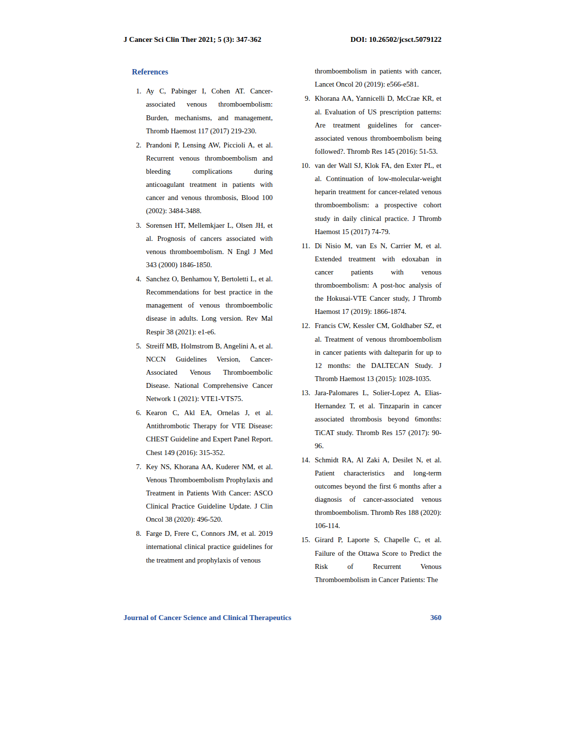J Cancer Sci Clin Ther 2021; 5 (3): 347-362
DOI: 10.26502/jcsct.5079122
References
Ay C, Pabinger I, Cohen AT. Cancer-associated venous thromboembolism: Burden, mechanisms, and management, Thromb Haemost 117 (2017) 219-230.
Prandoni P, Lensing AW, Piccioli A, et al. Recurrent venous thromboembolism and bleeding complications during anticoagulant treatment in patients with cancer and venous thrombosis, Blood 100 (2002): 3484-3488.
Sorensen HT, Mellemkjaer L, Olsen JH, et al. Prognosis of cancers associated with venous thromboembolism. N Engl J Med 343 (2000) 1846-1850.
Sanchez O, Benhamou Y, Bertoletti L, et al. Recommendations for best practice in the management of venous thromboembolic disease in adults. Long version. Rev Mal Respir 38 (2021): e1-e6.
Streiff MB, Holmstrom B, Angelini A, et al. NCCN Guidelines Version, Cancer-Associated Venous Thromboembolic Disease. National Comprehensive Cancer Network 1 (2021): VTE1-VTS75.
Kearon C, Akl EA, Ornelas J, et al. Antithrombotic Therapy for VTE Disease: CHEST Guideline and Expert Panel Report. Chest 149 (2016): 315-352.
Key NS, Khorana AA, Kuderer NM, et al. Venous Thromboembolism Prophylaxis and Treatment in Patients With Cancer: ASCO Clinical Practice Guideline Update. J Clin Oncol 38 (2020): 496-520.
Farge D, Frere C, Connors JM, et al. 2019 international clinical practice guidelines for the treatment and prophylaxis of venous
thromboembolism in patients with cancer, Lancet Oncol 20 (2019): e566-e581.
Khorana AA, Yannicelli D, McCrae KR, et al. Evaluation of US prescription patterns: Are treatment guidelines for cancer-associated venous thromboembolism being followed?. Thromb Res 145 (2016): 51-53.
van der Wall SJ, Klok FA, den Exter PL, et al. Continuation of low-molecular-weight heparin treatment for cancer-related venous thromboembolism: a prospective cohort study in daily clinical practice. J Thromb Haemost 15 (2017) 74-79.
Di Nisio M, van Es N, Carrier M, et al. Extended treatment with edoxaban in cancer patients with venous thromboembolism: A post-hoc analysis of the Hokusai-VTE Cancer study, J Thromb Haemost 17 (2019): 1866-1874.
Francis CW, Kessler CM, Goldhaber SZ, et al. Treatment of venous thromboembolism in cancer patients with dalteparin for up to 12 months: the DALTECAN Study. J Thromb Haemost 13 (2015): 1028-1035.
Jara-Palomares L, Solier-Lopez A, Elias-Hernandez T, et al. Tinzaparin in cancer associated thrombosis beyond 6months: TiCAT study. Thromb Res 157 (2017): 90-96.
Schmidt RA, Al Zaki A, Desilet N, et al. Patient characteristics and long-term outcomes beyond the first 6 months after a diagnosis of cancer-associated venous thromboembolism. Thromb Res 188 (2020): 106-114.
Girard P, Laporte S, Chapelle C, et al. Failure of the Ottawa Score to Predict the Risk of Recurrent Venous Thromboembolism in Cancer Patients: The
Journal of Cancer Science and Clinical Therapeutics
360